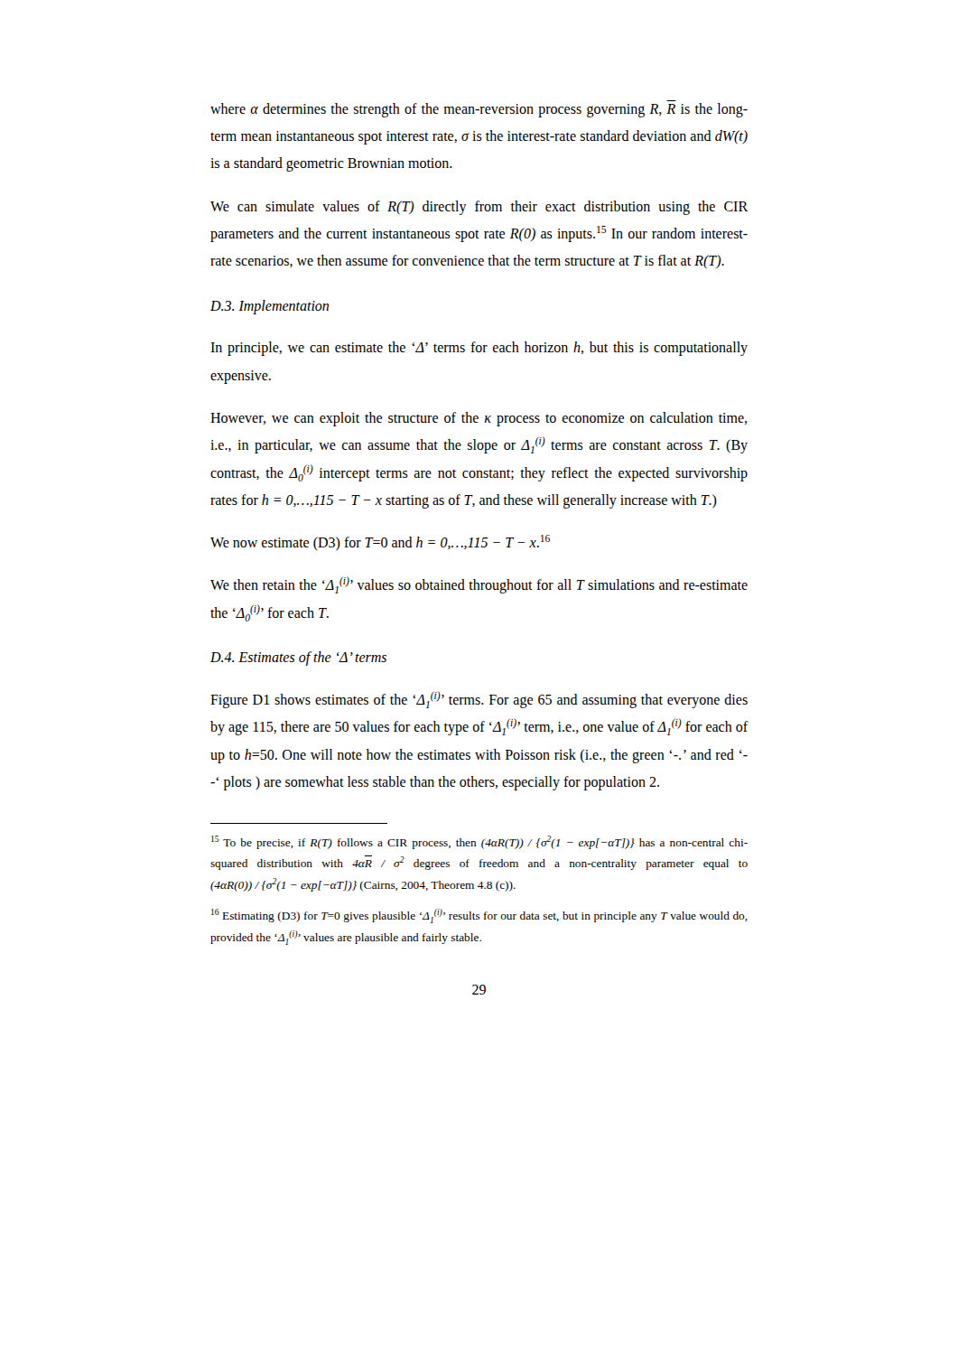where α determines the strength of the mean-reversion process governing R, R is the long-term mean instantaneous spot interest rate, σ is the interest-rate standard deviation and dW(t) is a standard geometric Brownian motion.
We can simulate values of R(T) directly from their exact distribution using the CIR parameters and the current instantaneous spot rate R(0) as inputs.15 In our random interest-rate scenarios, we then assume for convenience that the term structure at T is flat at R(T).
D.3. Implementation
In principle, we can estimate the ‘Δ’ terms for each horizon h, but this is computationally expensive.
However, we can exploit the structure of the κ process to economize on calculation time, i.e., in particular, we can assume that the slope or Δ1(i) terms are constant across T. (By contrast, the Δ0(i) intercept terms are not constant; they reflect the expected survivorship rates for h = 0,…,115 − T − x starting as of T, and these will generally increase with T.)
We now estimate (D3) for T=0 and h = 0,…,115 − T − x.16
We then retain the ‘Δ1(i)’ values so obtained throughout for all T simulations and re-estimate the ‘Δ0(i)’ for each T.
D.4. Estimates of the ‘Δ’ terms
Figure D1 shows estimates of the ‘Δ1(i)’ terms. For age 65 and assuming that everyone dies by age 115, there are 50 values for each type of ‘Δ1(i)’ term, i.e., one value of Δ1(i) for each of up to h=50. One will note how the estimates with Poisson risk (i.e., the green ‘-.’ and red ‘- -‘ plots ) are somewhat less stable than the others, especially for population 2.
15 To be precise, if R(T) follows a CIR process, then (4αR(T)) / {σ2(1 − exp[−αT])} has a non-central chi-squared distribution with 4αR / σ2 degrees of freedom and a non-centrality parameter equal to (4αR(0)) / {σ2(1 − exp[−αT])} (Cairns, 2004, Theorem 4.8 (c)).
16 Estimating (D3) for T=0 gives plausible ‘Δ1(i)’ results for our data set, but in principle any T value would do, provided the ‘Δ1(i)’ values are plausible and fairly stable.
29